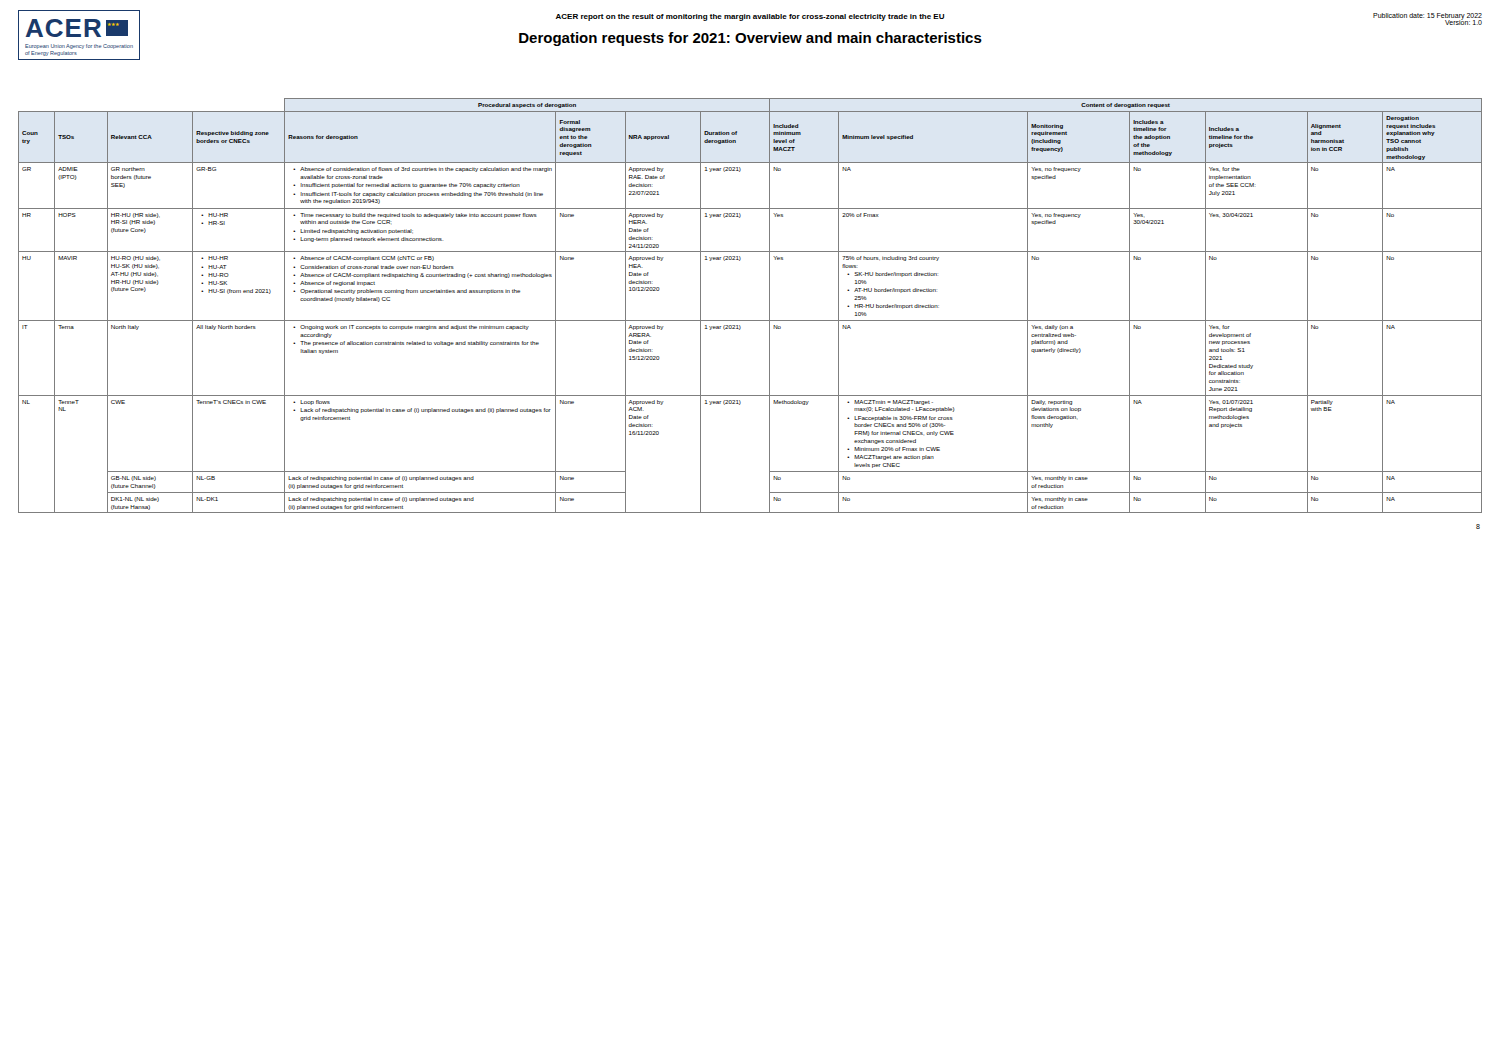ACER
European Union Agency for the Cooperation
of Energy Regulators
ACER report on the result of monitoring the margin available for cross-zonal electricity trade in the EU
Derogation requests for 2021: Overview and main characteristics
Publication date: 15 February 2022
Version: 1.0
| | Procedural aspects of derogation | Content of derogation request |
| Coun try | TSOs | Relevant CCA | Respective bidding zone borders or CNECs | Reasons for derogation | Formal disagreem ent to the derogation request | NRA approval | Duration of derogation | Included minimum level of MACZT | Minimum level specified | Monitoring requirement (including frequency) | Includes a timeline for the adoption of the methodology | Includes a timeline for the projects | Alignment and harmonisat ion in CCR | Derogation request includes explanation why TSO cannot publish methodology |
| GR | ADMIE (IPTO) | GR northern borders (future SEE) | GR-BG | Absence of consideration of flows of 3rd countries in the capacity calculation and the margin available for cross-zonal trade Insufficient potential for remedial actions to guarantee the 70% capacity criterion Insufficient IT-tools for capacity calculation process embedding the 70% threshold (in line with the regulation 2019/943) | | Approved by RAE. Date of decision: 22/07/2021 | 1 year (2021) | No | NA | Yes, no frequency specified | No | Yes, for the implementation of the SEE CCM: July 2021 | No | NA |
| HR | HOPS | HR-HU (HR side), HR-SI (HR side) (future Core) | HU-HR HR-SI | Time necessary to build the required tools to adequately take into account power flows within and outside the Core CCR; Limited redispatching activation potential; Long-term planned network element disconnections. | None | Approved by HERA. Date of decision: 24/11/2020 | 1 year (2021) | Yes | 20% of Fmax | Yes, no frequency specified | Yes, 30/04/2021 | Yes, 30/04/2021 | No | No |
| HU | MAVIR | HU-RO (HU side), HU-SK (HU side), AT-HU (HU side), HR-HU (HU side) (future Core) | HU-HR HU-AT HU-RO HU-SK HU-SI (from end 2021) | Absence of CACM-compliant CCM (cNTC or FB) Consideration of cross-zonal trade over non-EU borders Absence of CACM-compliant redispatching & countertrading (+ cost sharing) methodologies Absence of regional impact Operational security problems coming from uncertainties and assumptions in the coordinated (mostly bilateral) CC | None | Approved by HEA. Date of decision: 10/12/2020 | 1 year (2021) | Yes | 75% of hours, including 3rd country flows: SK-HU border/import direction: 10% AT-HU border/import direction: 25% HR-HU border/import direction: 10% | No | No | No | No | No |
| IT | Terna | North Italy | All Italy North borders | Ongoing work on IT concepts to compute margins and adjust the minimum capacity accordingly The presence of allocation constraints related to voltage and stability constraints for the Italian system | | Approved by ARERA. Date of decision: 15/12/2020 | 1 year (2021) | No | NA | Yes, daily (on a centralized web- platform) and quarterly (directly) | No | Yes, for development of new processes and tools: S1 2021 Dedicated study for allocation constraints: June 2021 | No | NA |
| NL | TenneT NL | CWE | TenneT's CNECs in CWE | Loop flows Lack of redispatching potential in case of (i) unplanned outages and (ii) planned outages for grid reinforcement | None | Approved by ACM. Date of decision: 16/11/2020 | 1 year (2021) | Methodology | MACZTmin = MACZTtarget - max(0; LFcalculated - LFacceptable) LFacceptable is 30%-FRM for cross border CNECs and 50% of (30%- FRM) for internal CNECs, only CWE exchanges considered Minimum 20% of Fmax in CWE MACZTtarget are action plan levels per CNEC | Daily, reporting deviations on loop flows derogation, monthly | NA | Yes, 01/07/2021 Report detailing methodologies and projects | Partially with BE | NA |
| GB-NL (NL side) (future Channel) | NL-GB | Lack of redispatching potential in case of (i) unplanned outages and (ii) planned outages for grid reinforcement | None | No | No | Yes, monthly in case of reduction | No | No | No | NA |
| DK1-NL (NL side) (future Hansa) | NL-DK1 | Lack of redispatching potential in case of (i) unplanned outages and (ii) planned outages for grid reinforcement | None | No | No | Yes, monthly in case of reduction | No | No | No | NA |
8